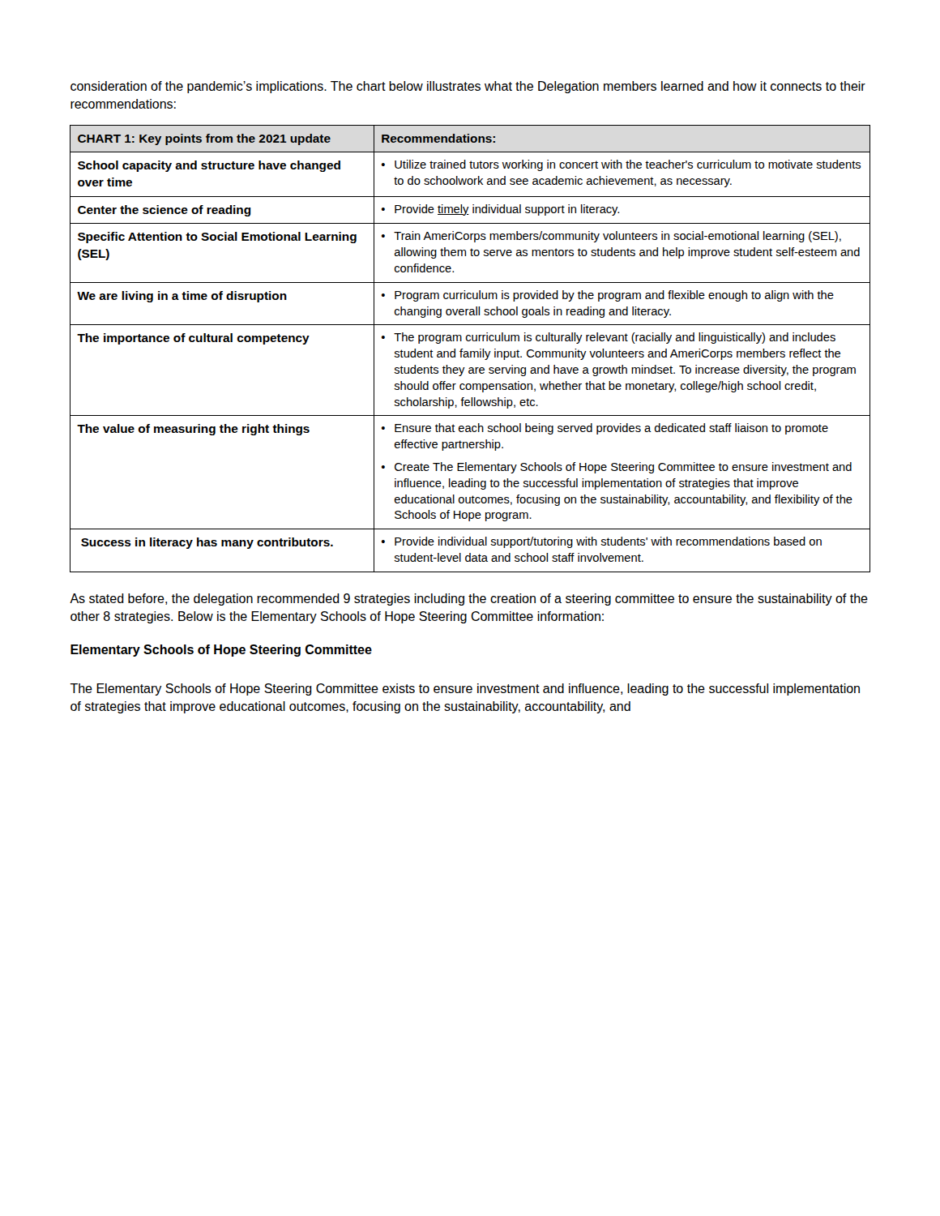consideration of the pandemic’s implications. The chart below illustrates what the Delegation members learned and how it connects to their recommendations:
| CHART 1: Key points from the 2021 update | Recommendations: |
| --- | --- |
| School capacity and structure have changed over time | Utilize trained tutors working in concert with the teacher's curriculum to motivate students to do schoolwork and see academic achievement, as necessary. |
| Center the science of reading | Provide timely individual support in literacy. |
| Specific Attention to Social Emotional Learning (SEL) | Train AmeriCorps members/community volunteers in social-emotional learning (SEL), allowing them to serve as mentors to students and help improve student self-esteem and confidence. |
| We are living in a time of disruption | Program curriculum is provided by the program and flexible enough to align with the changing overall school goals in reading and literacy. |
| The importance of cultural competency | The program curriculum is culturally relevant (racially and linguistically) and includes student and family input. Community volunteers and AmeriCorps members reflect the students they are serving and have a growth mindset. To increase diversity, the program should offer compensation, whether that be monetary, college/high school credit, scholarship, fellowship, etc. |
| The value of measuring the right things | Ensure that each school being served provides a dedicated staff liaison to promote effective partnership. Create The Elementary Schools of Hope Steering Committee to ensure investment and influence, leading to the successful implementation of strategies that improve educational outcomes, focusing on the sustainability, accountability, and flexibility of the Schools of Hope program. |
| Success in literacy has many contributors. | Provide individual support/tutoring with students' with recommendations based on student-level data and school staff involvement. |
As stated before, the delegation recommended 9 strategies including the creation of a steering committee to ensure the sustainability of the other 8 strategies. Below is the Elementary Schools of Hope Steering Committee information:
Elementary Schools of Hope Steering Committee
The Elementary Schools of Hope Steering Committee exists to ensure investment and influence, leading to the successful implementation of strategies that improve educational outcomes, focusing on the sustainability, accountability, and